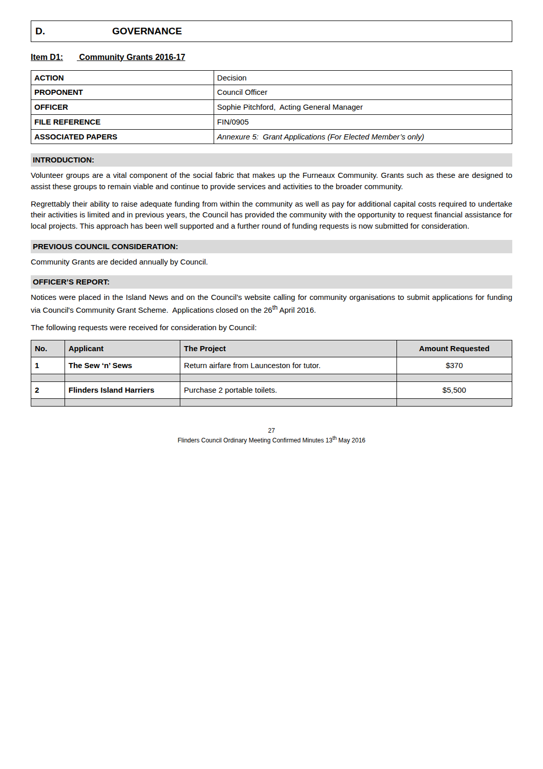D. GOVERNANCE
Item D1: Community Grants 2016-17
| ACTION | Decision |
| PROPONENT | Council Officer |
| OFFICER | Sophie Pitchford, Acting General Manager |
| FILE REFERENCE | FIN/0905 |
| ASSOCIATED PAPERS | Annexure 5: Grant Applications (For Elected Member’s only) |
INTRODUCTION:
Volunteer groups are a vital component of the social fabric that makes up the Furneaux Community. Grants such as these are designed to assist these groups to remain viable and continue to provide services and activities to the broader community.
Regrettably their ability to raise adequate funding from within the community as well as pay for additional capital costs required to undertake their activities is limited and in previous years, the Council has provided the community with the opportunity to request financial assistance for local projects. This approach has been well supported and a further round of funding requests is now submitted for consideration.
PREVIOUS COUNCIL CONSIDERATION:
Community Grants are decided annually by Council.
OFFICER’S REPORT:
Notices were placed in the Island News and on the Council’s website calling for community organisations to submit applications for funding via Council's Community Grant Scheme. Applications closed on the 26th April 2016.
The following requests were received for consideration by Council:
| No. | Applicant | The Project | Amount Requested |
| --- | --- | --- | --- |
| 1 | The Sew ‘n’ Sews | Return airfare from Launceston for tutor. | $370 |
| 2 | Flinders Island Harriers | Purchase 2 portable toilets. | $5,500 |
27
Flinders Council Ordinary Meeting Confirmed Minutes 13th May 2016